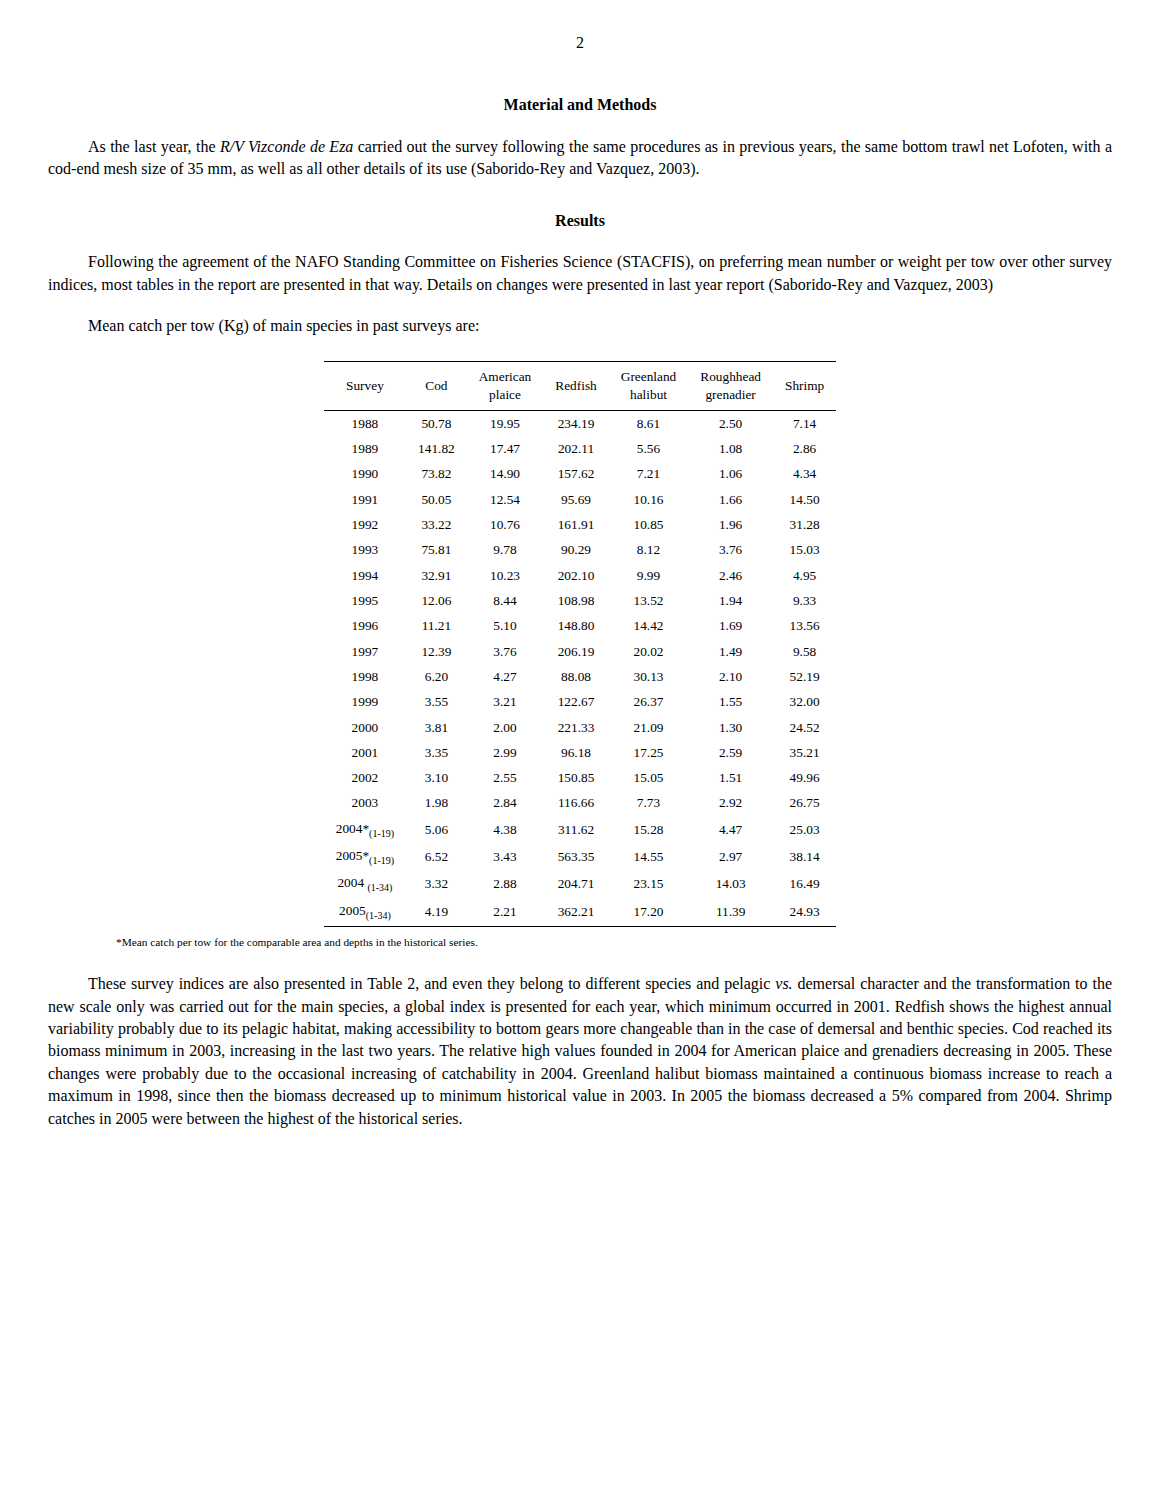2
Material and Methods
As the last year, the R/V Vizconde de Eza carried out the survey following the same procedures as in previous years, the same bottom trawl net Lofoten, with a cod-end mesh size of 35 mm, as well as all other details of its use (Saborido-Rey and Vazquez, 2003).
Results
Following the agreement of the NAFO Standing Committee on Fisheries Science (STACFIS), on preferring mean number or weight per tow over other survey indices, most tables in the report are presented in that way. Details on changes were presented in last year report (Saborido-Rey and Vazquez, 2003)
Mean catch per tow (Kg) of main species in past surveys are:
| Survey | Cod | American plaice | Redfish | Greenland halibut | Roughhead grenadier | Shrimp |
| --- | --- | --- | --- | --- | --- | --- |
| 1988 | 50.78 | 19.95 | 234.19 | 8.61 | 2.50 | 7.14 |
| 1989 | 141.82 | 17.47 | 202.11 | 5.56 | 1.08 | 2.86 |
| 1990 | 73.82 | 14.90 | 157.62 | 7.21 | 1.06 | 4.34 |
| 1991 | 50.05 | 12.54 | 95.69 | 10.16 | 1.66 | 14.50 |
| 1992 | 33.22 | 10.76 | 161.91 | 10.85 | 1.96 | 31.28 |
| 1993 | 75.81 | 9.78 | 90.29 | 8.12 | 3.76 | 15.03 |
| 1994 | 32.91 | 10.23 | 202.10 | 9.99 | 2.46 | 4.95 |
| 1995 | 12.06 | 8.44 | 108.98 | 13.52 | 1.94 | 9.33 |
| 1996 | 11.21 | 5.10 | 148.80 | 14.42 | 1.69 | 13.56 |
| 1997 | 12.39 | 3.76 | 206.19 | 20.02 | 1.49 | 9.58 |
| 1998 | 6.20 | 4.27 | 88.08 | 30.13 | 2.10 | 52.19 |
| 1999 | 3.55 | 3.21 | 122.67 | 26.37 | 1.55 | 32.00 |
| 2000 | 3.81 | 2.00 | 221.33 | 21.09 | 1.30 | 24.52 |
| 2001 | 3.35 | 2.99 | 96.18 | 17.25 | 2.59 | 35.21 |
| 2002 | 3.10 | 2.55 | 150.85 | 15.05 | 1.51 | 49.96 |
| 2003 | 1.98 | 2.84 | 116.66 | 7.73 | 2.92 | 26.75 |
| 2004* (1-19) | 5.06 | 4.38 | 311.62 | 15.28 | 4.47 | 25.03 |
| 2005* (1-19) | 6.52 | 3.43 | 563.35 | 14.55 | 2.97 | 38.14 |
| 2004 (1-34) | 3.32 | 2.88 | 204.71 | 23.15 | 14.03 | 16.49 |
| 2005 (1-34) | 4.19 | 2.21 | 362.21 | 17.20 | 11.39 | 24.93 |
*Mean catch per tow for the comparable area and depths in the historical series.
These survey indices are also presented in Table 2, and even they belong to different species and pelagic vs. demersal character and the transformation to the new scale only was carried out for the main species, a global index is presented for each year, which minimum occurred in 2001. Redfish shows the highest annual variability probably due to its pelagic habitat, making accessibility to bottom gears more changeable than in the case of demersal and benthic species. Cod reached its biomass minimum in 2003, increasing in the last two years. The relative high values founded in 2004 for American plaice and grenadiers decreasing in 2005. These changes were probably due to the occasional increasing of catchability in 2004. Greenland halibut biomass maintained a continuous biomass increase to reach a maximum in 1998, since then the biomass decreased up to minimum historical value in 2003. In 2005 the biomass decreased a 5% compared from 2004. Shrimp catches in 2005 were between the highest of the historical series.